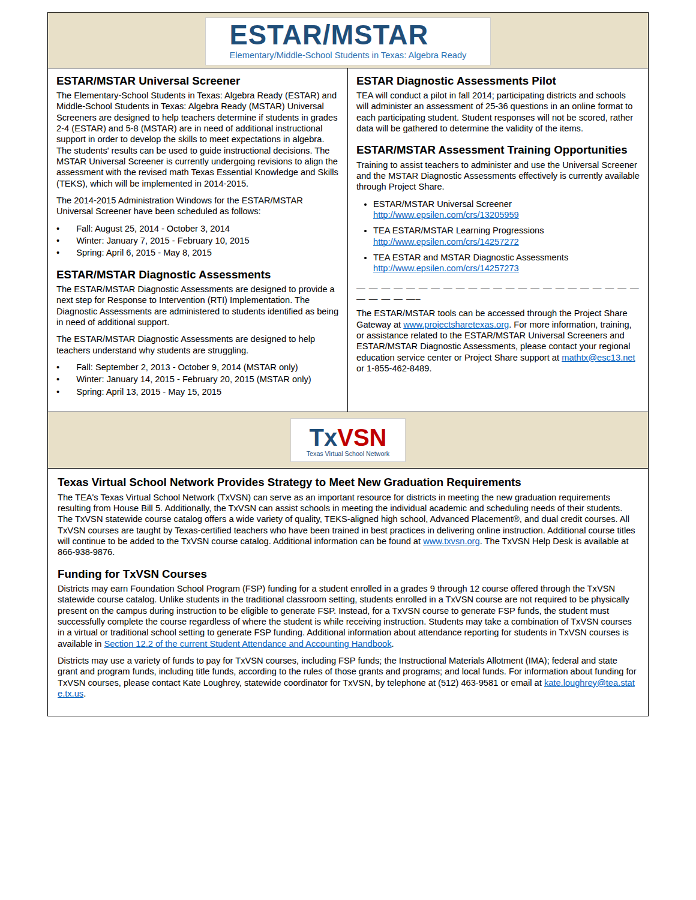ESTAR/MSTAR
Elementary/Middle-School Students in Texas: Algebra Ready
ESTAR/MSTAR Universal Screener
The Elementary-School Students in Texas: Algebra Ready (ESTAR) and Middle-School Students in Texas: Algebra Ready (MSTAR) Universal Screeners are designed to help teachers determine if students in grades 2-4 (ESTAR) and 5-8 (MSTAR) are in need of additional instructional support in order to develop the skills to meet expectations in algebra. The students' results can be used to guide instructional decisions. The MSTAR Universal Screener is currently undergoing revisions to align the assessment with the revised math Texas Essential Knowledge and Skills (TEKS), which will be implemented in 2014-2015.
The 2014-2015 Administration Windows for the ESTAR/MSTAR Universal Screener have been scheduled as follows:
• Fall: August 25, 2014 - October 3, 2014
• Winter: January 7, 2015 - February 10, 2015
• Spring: April 6, 2015 - May 8, 2015
ESTAR/MSTAR Diagnostic Assessments
The ESTAR/MSTAR Diagnostic Assessments are designed to provide a next step for Response to Intervention (RTI) Implementation. The Diagnostic Assessments are administered to students identified as being in need of additional support.
The ESTAR/MSTAR Diagnostic Assessments are designed to help teachers understand why students are struggling.
• Fall: September 2, 2013 - October 9, 2014 (MSTAR only)
• Winter: January 14, 2015 - February 20, 2015 (MSTAR only)
• Spring: April 13, 2015 - May 15, 2015
ESTAR Diagnostic Assessments Pilot
TEA will conduct a pilot in fall 2014; participating districts and schools will administer an assessment of 25-36 questions in an online format to each participating student. Student responses will not be scored, rather data will be gathered to determine the validity of the items.
ESTAR/MSTAR Assessment Training Opportunities
Training to assist teachers to administer and use the Universal Screener and the MSTAR Diagnostic Assessments effectively is currently available through Project Share.
ESTAR/MSTAR Universal Screener
http://www.epsilen.com/crs/13205959
TEA ESTAR/MSTAR Learning Progressions
http://www.epsilen.com/crs/14257272
TEA ESTAR and MSTAR Diagnostic Assessments
http://www.epsilen.com/crs/14257273
— — — — — — — — — — — — — — — — — — — — — — — — — — — —–
The ESTAR/MSTAR tools can be accessed through the Project Share Gateway at www.projectsharetexas.org. For more information, training, or assistance related to the ESTAR/MSTAR Universal Screeners and ESTAR/MSTAR Diagnostic Assessments, please contact your regional education service center or Project Share support at mathtx@esc13.net or 1-855-462-8489.
Tx VSN Texas Virtual School Network
Texas Virtual School Network Provides Strategy to Meet New Graduation Requirements
The TEA's Texas Virtual School Network (TxVSN) can serve as an important resource for districts in meeting the new graduation requirements resulting from House Bill 5. Additionally, the TxVSN can assist schools in meeting the individual academic and scheduling needs of their students. The TxVSN statewide course catalog offers a wide variety of quality, TEKS-aligned high school, Advanced Placement®, and dual credit courses. All TxVSN courses are taught by Texas-certified teachers who have been trained in best practices in delivering online instruction. Additional course titles will continue to be added to the TxVSN course catalog. Additional information can be found at www.txvsn.org. The TxVSN Help Desk is available at 866-938-9876.
Funding for TxVSN Courses
Districts may earn Foundation School Program (FSP) funding for a student enrolled in a grades 9 through 12 course offered through the TxVSN statewide course catalog. Unlike students in the traditional classroom setting, students enrolled in a TxVSN course are not required to be physically present on the campus during instruction to be eligible to generate FSP. Instead, for a TxVSN course to generate FSP funds, the student must successfully complete the course regardless of where the student is while receiving instruction. Students may take a combination of TxVSN courses in a virtual or traditional school setting to generate FSP funding. Additional information about attendance reporting for students in TxVSN courses is available in Section 12.2 of the current Student Attendance and Accounting Handbook.
Districts may use a variety of funds to pay for TxVSN courses, including FSP funds; the Instructional Materials Allotment (IMA); federal and state grant and program funds, including title funds, according to the rules of those grants and programs; and local funds. For information about funding for TxVSN courses, please contact Kate Loughrey, statewide coordinator for TxVSN, by telephone at (512) 463-9581 or email at kate.loughrey@tea.state.tx.us.